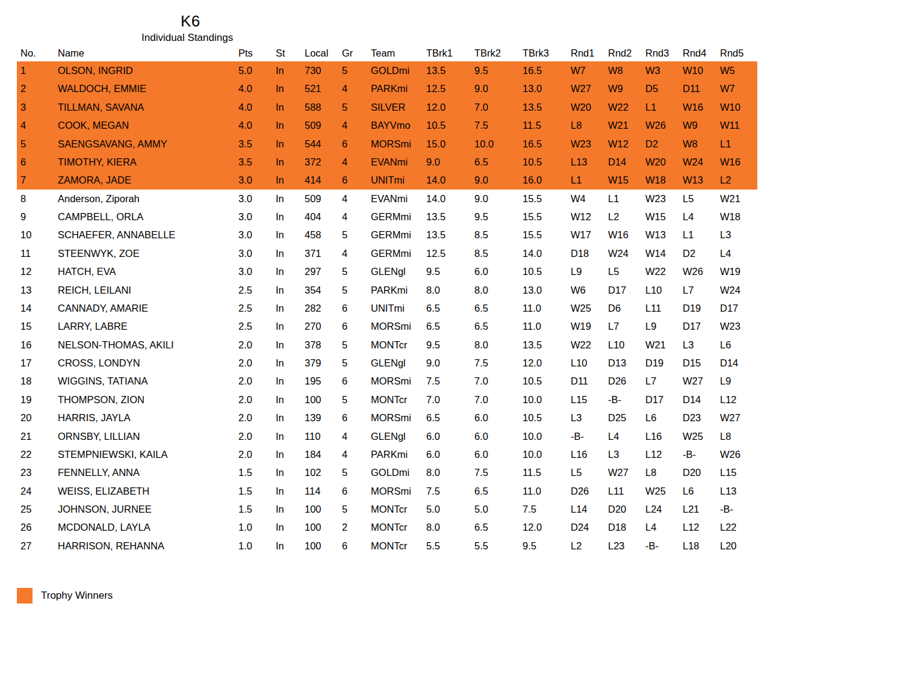K6
Individual Standings
| No. | Name | Pts | St | Local | Gr | Team | TBrk1 | TBrk2 | TBrk3 | Rnd1 | Rnd2 | Rnd3 | Rnd4 | Rnd5 |
| --- | --- | --- | --- | --- | --- | --- | --- | --- | --- | --- | --- | --- | --- | --- |
| 1 | OLSON, INGRID | 5.0 | In | 730 | 5 | GOLDmi | 13.5 | 9.5 | 16.5 | W7 | W8 | W3 | W10 | W5 |
| 2 | WALDOCH, EMMIE | 4.0 | In | 521 | 4 | PARKmi | 12.5 | 9.0 | 13.0 | W27 | W9 | D5 | D11 | W7 |
| 3 | TILLMAN, SAVANA | 4.0 | In | 588 | 5 | SILVER | 12.0 | 7.0 | 13.5 | W20 | W22 | L1 | W16 | W10 |
| 4 | COOK, MEGAN | 4.0 | In | 509 | 4 | BAYVmo | 10.5 | 7.5 | 11.5 | L8 | W21 | W26 | W9 | W11 |
| 5 | SAENGSAVANG, AMMY | 3.5 | In | 544 | 6 | MORSmi | 15.0 | 10.0 | 16.5 | W23 | W12 | D2 | W8 | L1 |
| 6 | TIMOTHY, KIERA | 3.5 | In | 372 | 4 | EVANmi | 9.0 | 6.5 | 10.5 | L13 | D14 | W20 | W24 | W16 |
| 7 | ZAMORA, JADE | 3.0 | In | 414 | 6 | UNITmi | 14.0 | 9.0 | 16.0 | L1 | W15 | W18 | W13 | L2 |
| 8 | Anderson, Ziporah | 3.0 | In | 509 | 4 | EVANmi | 14.0 | 9.0 | 15.5 | W4 | L1 | W23 | L5 | W21 |
| 9 | CAMPBELL, ORLA | 3.0 | In | 404 | 4 | GERMmi | 13.5 | 9.5 | 15.5 | W12 | L2 | W15 | L4 | W18 |
| 10 | SCHAEFER, ANNABELLE | 3.0 | In | 458 | 5 | GERMmi | 13.5 | 8.5 | 15.5 | W17 | W16 | W13 | L1 | L3 |
| 11 | STEENWYK, ZOE | 3.0 | In | 371 | 4 | GERMmi | 12.5 | 8.5 | 14.0 | D18 | W24 | W14 | D2 | L4 |
| 12 | HATCH, EVA | 3.0 | In | 297 | 5 | GLENgl | 9.5 | 6.0 | 10.5 | L9 | L5 | W22 | W26 | W19 |
| 13 | REICH, LEILANI | 2.5 | In | 354 | 5 | PARKmi | 8.0 | 8.0 | 13.0 | W6 | D17 | L10 | L7 | W24 |
| 14 | CANNADY, AMARIE | 2.5 | In | 282 | 6 | UNITmi | 6.5 | 6.5 | 11.0 | W25 | D6 | L11 | D19 | D17 |
| 15 | LARRY, LABRE | 2.5 | In | 270 | 6 | MORSmi | 6.5 | 6.5 | 11.0 | W19 | L7 | L9 | D17 | W23 |
| 16 | NELSON-THOMAS, AKILI | 2.0 | In | 378 | 5 | MONTcr | 9.5 | 8.0 | 13.5 | W22 | L10 | W21 | L3 | L6 |
| 17 | CROSS, LONDYN | 2.0 | In | 379 | 5 | GLENgl | 9.0 | 7.5 | 12.0 | L10 | D13 | D19 | D15 | D14 |
| 18 | WIGGINS, TATIANA | 2.0 | In | 195 | 6 | MORSmi | 7.5 | 7.0 | 10.5 | D11 | D26 | L7 | W27 | L9 |
| 19 | THOMPSON, ZION | 2.0 | In | 100 | 5 | MONTcr | 7.0 | 7.0 | 10.0 | L15 | -B- | D17 | D14 | L12 |
| 20 | HARRIS, JAYLA | 2.0 | In | 139 | 6 | MORSmi | 6.5 | 6.0 | 10.5 | L3 | D25 | L6 | D23 | W27 |
| 21 | ORNSBY, LILLIAN | 2.0 | In | 110 | 4 | GLENgl | 6.0 | 6.0 | 10.0 | -B- | L4 | L16 | W25 | L8 |
| 22 | STEMPNIEWSKI, KAILA | 2.0 | In | 184 | 4 | PARKmi | 6.0 | 6.0 | 10.0 | L16 | L3 | L12 | -B- | W26 |
| 23 | FENNELLY, ANNA | 1.5 | In | 102 | 5 | GOLDmi | 8.0 | 7.5 | 11.5 | L5 | W27 | L8 | D20 | L15 |
| 24 | WEISS, ELIZABETH | 1.5 | In | 114 | 6 | MORSmi | 7.5 | 6.5 | 11.0 | D26 | L11 | W25 | L6 | L13 |
| 25 | JOHNSON, JURNEE | 1.5 | In | 100 | 5 | MONTcr | 5.0 | 5.0 | 7.5 | L14 | D20 | L24 | L21 | -B- |
| 26 | MCDONALD, LAYLA | 1.0 | In | 100 | 2 | MONTcr | 8.0 | 6.5 | 12.0 | D24 | D18 | L4 | L12 | L22 |
| 27 | HARRISON, REHANNA | 1.0 | In | 100 | 6 | MONTcr | 5.5 | 5.5 | 9.5 | L2 | L23 | -B- | L18 | L20 |
Trophy Winners